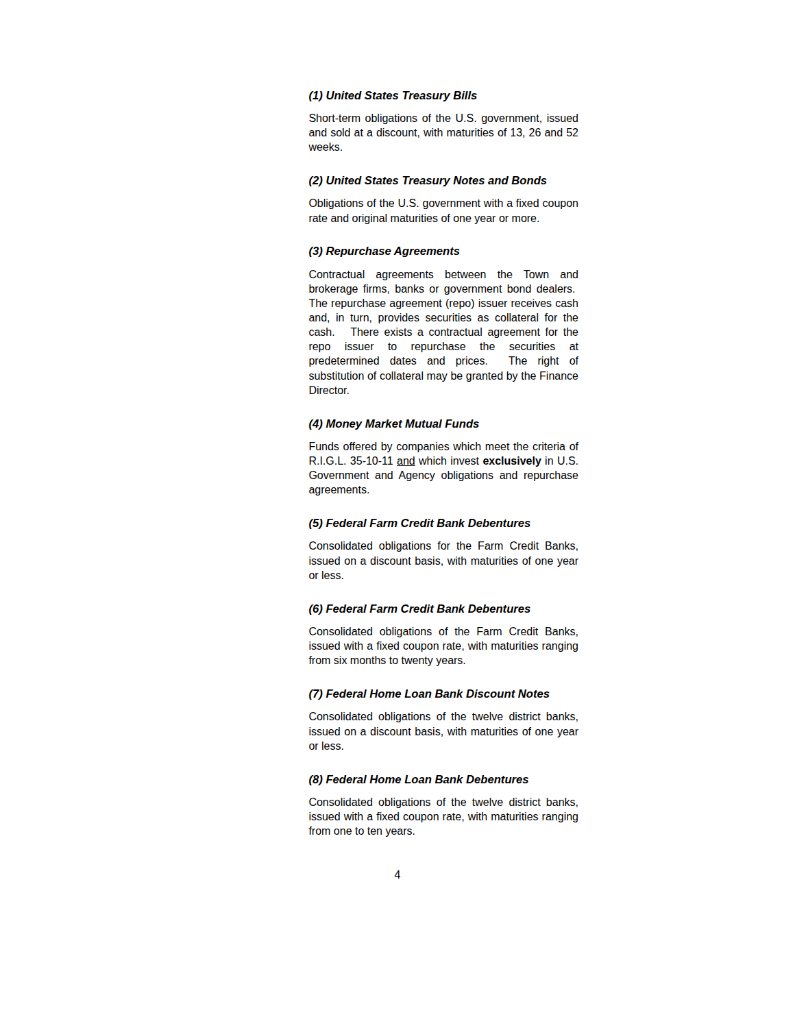(1) United States Treasury Bills
Short-term obligations of the U.S. government, issued and sold at a discount, with maturities of 13, 26 and 52 weeks.
(2) United States Treasury Notes and Bonds
Obligations of the U.S. government with a fixed coupon rate and original maturities of one year or more.
(3) Repurchase Agreements
Contractual agreements between the Town and brokerage firms, banks or government bond dealers. The repurchase agreement (repo) issuer receives cash and, in turn, provides securities as collateral for the cash. There exists a contractual agreement for the repo issuer to repurchase the securities at predetermined dates and prices. The right of substitution of collateral may be granted by the Finance Director.
(4) Money Market Mutual Funds
Funds offered by companies which meet the criteria of R.I.G.L. 35-10-11 and which invest exclusively in U.S. Government and Agency obligations and repurchase agreements.
(5) Federal Farm Credit Bank Debentures
Consolidated obligations for the Farm Credit Banks, issued on a discount basis, with maturities of one year or less.
(6) Federal Farm Credit Bank Debentures
Consolidated obligations of the Farm Credit Banks, issued with a fixed coupon rate, with maturities ranging from six months to twenty years.
(7) Federal Home Loan Bank Discount Notes
Consolidated obligations of the twelve district banks, issued on a discount basis, with maturities of one year or less.
(8) Federal Home Loan Bank Debentures
Consolidated obligations of the twelve district banks, issued with a fixed coupon rate, with maturities ranging from one to ten years.
4